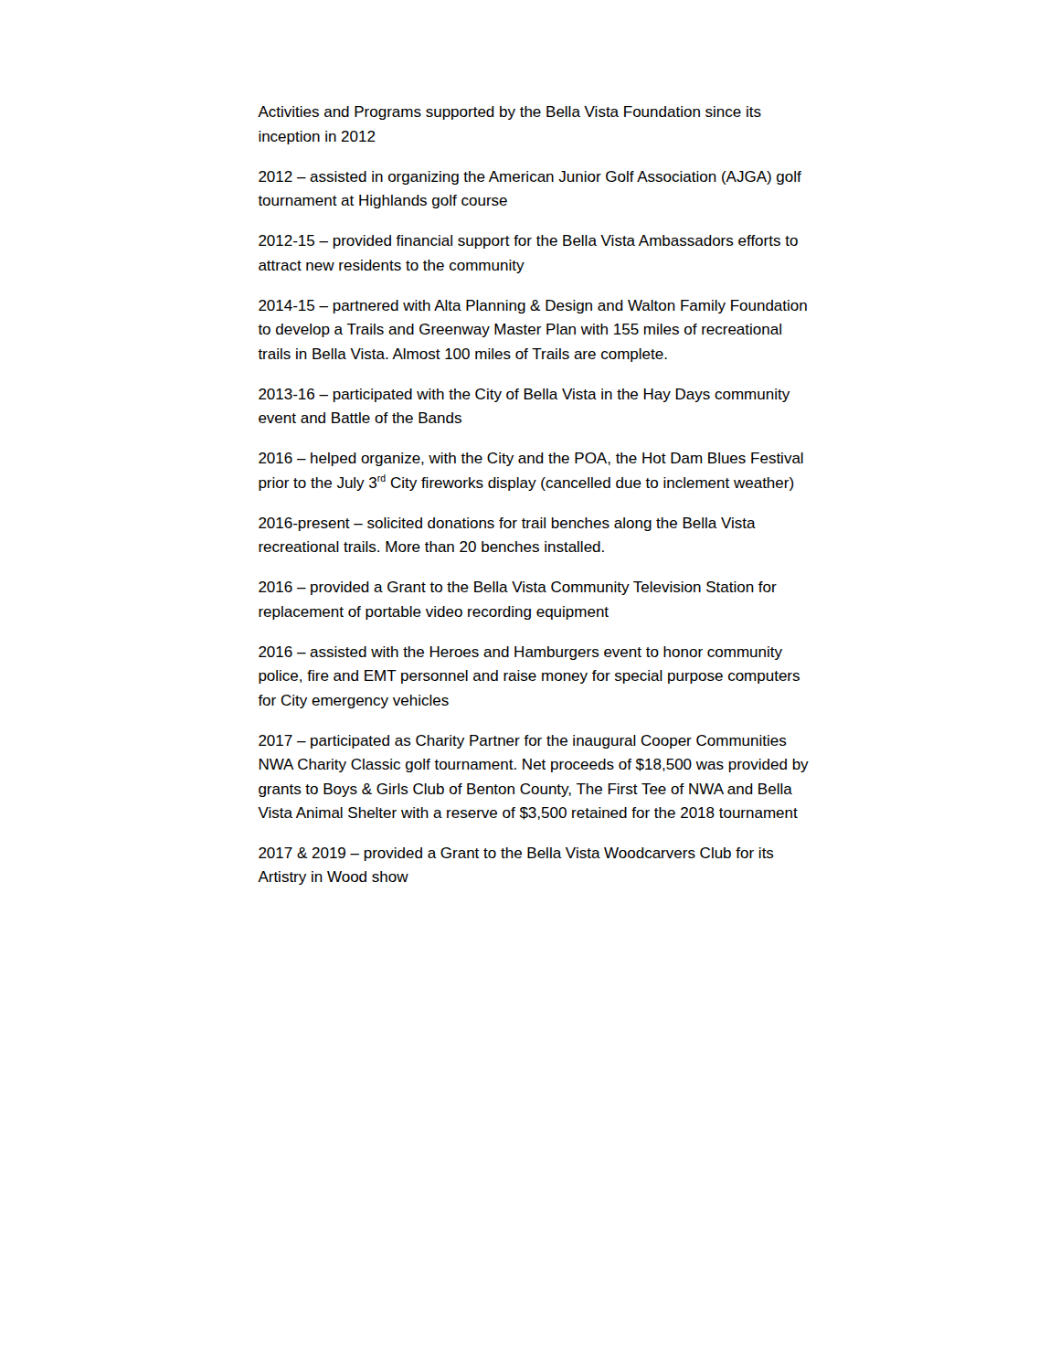Activities and Programs supported by the Bella Vista Foundation since its inception in 2012
2012 – assisted in organizing the American Junior Golf Association (AJGA) golf tournament at Highlands golf course
2012-15 – provided financial support for the Bella Vista Ambassadors efforts to attract new residents to the community
2014-15 – partnered with Alta Planning & Design and Walton Family Foundation to develop a Trails and Greenway Master Plan with 155 miles of recreational trails in Bella Vista. Almost 100 miles of Trails are complete.
2013-16 – participated with the City of Bella Vista in the Hay Days community event and Battle of the Bands
2016 – helped organize, with the City and the POA, the Hot Dam Blues Festival prior to the July 3rd City fireworks display (cancelled due to inclement weather)
2016-present – solicited donations for trail benches along the Bella Vista recreational trails. More than 20 benches installed.
2016 – provided a Grant to the Bella Vista Community Television Station for replacement of portable video recording equipment
2016 – assisted with the Heroes and Hamburgers event to honor community police, fire and EMT personnel and raise money for special purpose computers for City emergency vehicles
2017 – participated as Charity Partner for the inaugural Cooper Communities NWA Charity Classic golf tournament. Net proceeds of $18,500 was provided by grants to Boys & Girls Club of Benton County, The First Tee of NWA and Bella Vista Animal Shelter with a reserve of $3,500 retained for the 2018 tournament
2017 & 2019 – provided a Grant to the Bella Vista Woodcarvers Club for its Artistry in Wood show